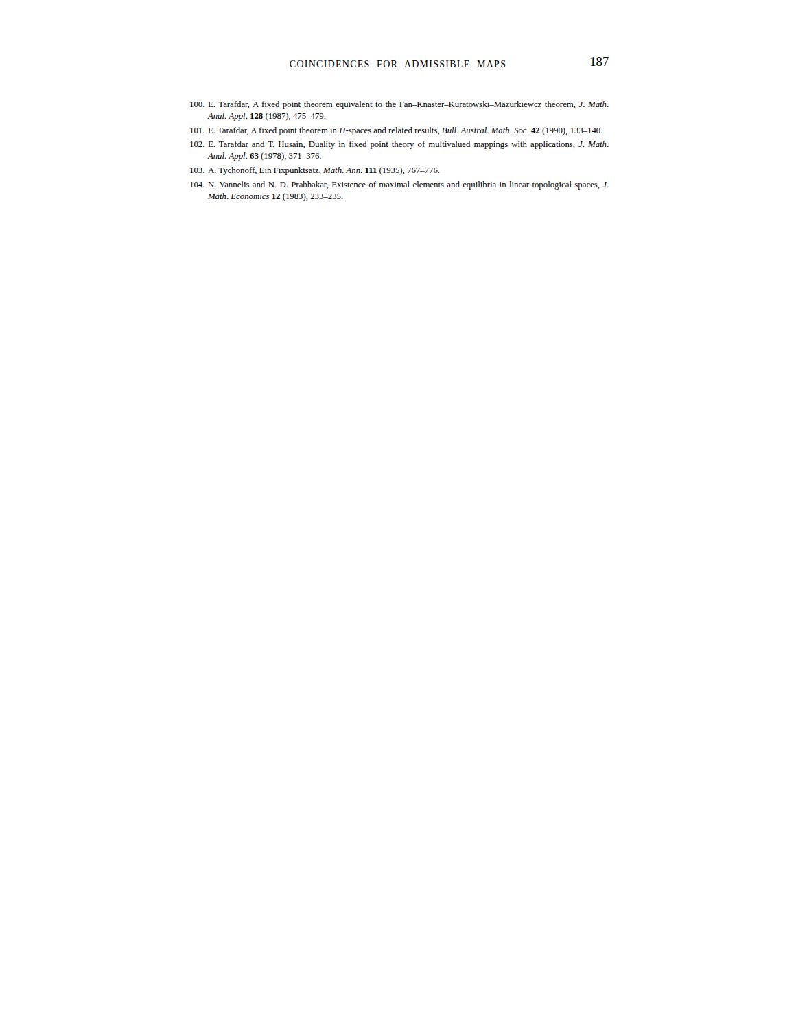Coincidences for Admissible Maps 187
100. E. Tarafdar, A fixed point theorem equivalent to the Fan–Knaster–Kuratowski–Mazurkiewcz theorem, J. Math. Anal. Appl. 128 (1987), 475–479.
101. E. Tarafdar, A fixed point theorem in H-spaces and related results, Bull. Austral. Math. Soc. 42 (1990), 133–140.
102. E. Tarafdar and T. Husain, Duality in fixed point theory of multivalued mappings with applications, J. Math. Anal. Appl. 63 (1978), 371–376.
103. A. Tychonoff, Ein Fixpunktsatz, Math. Ann. 111 (1935), 767–776.
104. N. Yannelis and N. D. Prabhakar, Existence of maximal elements and equilibria in linear topological spaces, J. Math. Economics 12 (1983), 233–235.